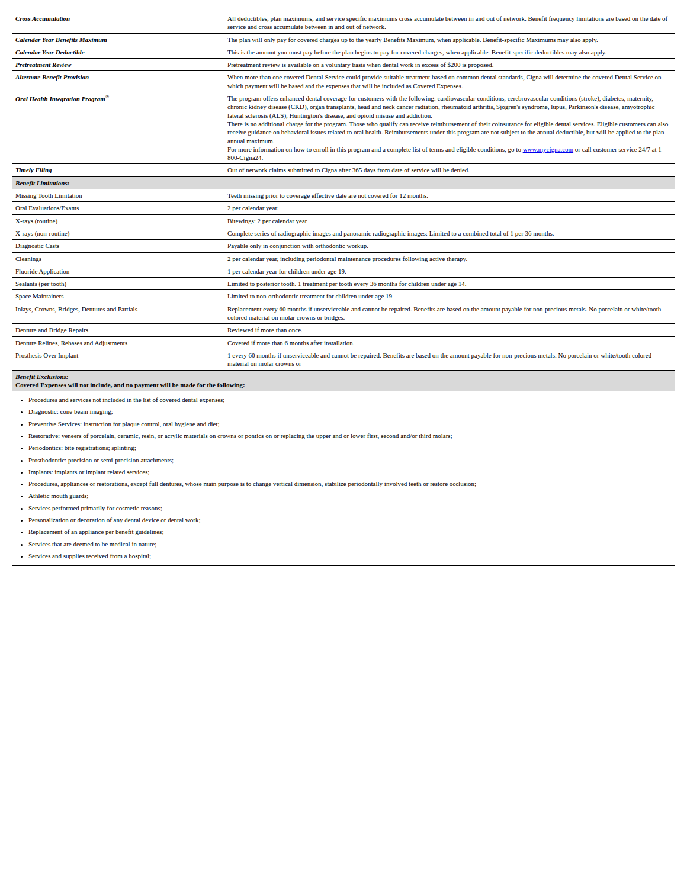| Cross Accumulation | All deductibles, plan maximums, and service specific maximums cross accumulate between in and out of network. Benefit frequency limitations are based on the date of service and cross accumulate between in and out of network. |
| Calendar Year Benefits Maximum | The plan will only pay for covered charges up to the yearly Benefits Maximum, when applicable. Benefit-specific Maximums may also apply. |
| Calendar Year Deductible | This is the amount you must pay before the plan begins to pay for covered charges, when applicable. Benefit-specific deductibles may also apply. |
| Pretreatment Review | Pretreatment review is available on a voluntary basis when dental work in excess of $200 is proposed. |
| Alternate Benefit Provision | When more than one covered Dental Service could provide suitable treatment based on common dental standards, Cigna will determine the covered Dental Service on which payment will be based and the expenses that will be included as Covered Expenses. |
| Oral Health Integration Program ® | The program offers enhanced dental coverage for customers with the following: cardiovascular conditions, cerebrovascular conditions (stroke), diabetes, maternity, chronic kidney disease (CKD), organ transplants, head and neck cancer radiation, rheumatoid arthritis, Sjogren's syndrome, lupus, Parkinson's disease, amyotrophic lateral sclerosis (ALS), Huntington's disease, and opioid misuse and addiction. There is no additional charge for the program. Those who qualify can receive reimbursement of their coinsurance for eligible dental services. Eligible customers can also receive guidance on behavioral issues related to oral health. Reimbursements under this program are not subject to the annual deductible, but will be applied to the plan annual maximum. For more information on how to enroll in this program and a complete list of terms and eligible conditions, go to www.mycigna.com or call customer service 24/7 at 1-800-Cigna24. |
| Timely Filing | Out of network claims submitted to Cigna after 365 days from date of service will be denied. |
| Benefit Limitations: |
| Missing Tooth Limitation | Teeth missing prior to coverage effective date are not covered for 12 months. |
| Oral Evaluations/Exams | 2 per calendar year. |
| X-rays (routine) | Bitewings: 2 per calendar year |
| X-rays (non-routine) | Complete series of radiographic images and panoramic radiographic images: Limited to a combined total of 1 per 36 months. |
| Diagnostic Casts | Payable only in conjunction with orthodontic workup. |
| Cleanings | 2 per calendar year, including periodontal maintenance procedures following active therapy. |
| Fluoride Application | 1 per calendar year for children under age 19. |
| Sealants (per tooth) | Limited to posterior tooth. 1 treatment per tooth every 36 months for children under age 14. |
| Space Maintainers | Limited to non-orthodontic treatment for children under age 19. |
| Inlays, Crowns, Bridges, Dentures and Partials | Replacement every 60 months if unserviceable and cannot be repaired. Benefits are based on the amount payable for non-precious metals. No porcelain or white/tooth-colored material on molar crowns or bridges. |
| Denture and Bridge Repairs | Reviewed if more than once. |
| Denture Relines, Rebases and Adjustments | Covered if more than 6 months after installation. |
| Prosthesis Over Implant | 1 every 60 months if unserviceable and cannot be repaired. Benefits are based on the amount payable for non-precious metals. No porcelain or white/tooth colored material on molar crowns or |
| Benefit Exclusions: Covered Expenses will not include, and no payment will be made for the following: |
| Procedures and services not included in the list of covered dental expenses; Diagnostic: cone beam imaging; Preventive Services: instruction for plaque control, oral hygiene and diet; Restorative: veneers of porcelain, ceramic, resin, or acrylic materials on crowns or pontics on or replacing the upper and or lower first, second and/or third molars; Periodontics: bite registrations; splinting; Prosthodontic: precision or semi-precision attachments; Implants: implants or implant related services; Procedures, appliances or restorations, except full dentures, whose main purpose is to change vertical dimension, stabilize periodontally involved teeth or restore occlusion; Athletic mouth guards; Services performed primarily for cosmetic reasons; Personalization or decoration of any dental device or dental work; Replacement of an appliance per benefit guidelines; Services that are deemed to be medical in nature; Services and supplies received from a hospital; |